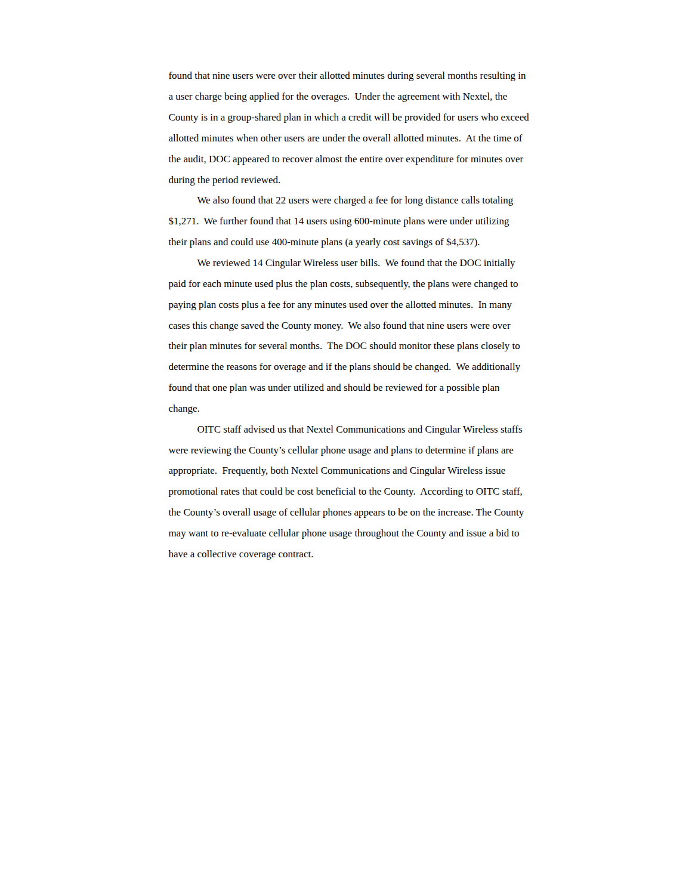found that nine users were over their allotted minutes during several months resulting in a user charge being applied for the overages. Under the agreement with Nextel, the County is in a group-shared plan in which a credit will be provided for users who exceed allotted minutes when other users are under the overall allotted minutes. At the time of the audit, DOC appeared to recover almost the entire over expenditure for minutes over during the period reviewed.
We also found that 22 users were charged a fee for long distance calls totaling $1,271. We further found that 14 users using 600-minute plans were under utilizing their plans and could use 400-minute plans (a yearly cost savings of $4,537).
We reviewed 14 Cingular Wireless user bills. We found that the DOC initially paid for each minute used plus the plan costs, subsequently, the plans were changed to paying plan costs plus a fee for any minutes used over the allotted minutes. In many cases this change saved the County money. We also found that nine users were over their plan minutes for several months. The DOC should monitor these plans closely to determine the reasons for overage and if the plans should be changed. We additionally found that one plan was under utilized and should be reviewed for a possible plan change.
OITC staff advised us that Nextel Communications and Cingular Wireless staffs were reviewing the County’s cellular phone usage and plans to determine if plans are appropriate. Frequently, both Nextel Communications and Cingular Wireless issue promotional rates that could be cost beneficial to the County. According to OITC staff, the County’s overall usage of cellular phones appears to be on the increase. The County may want to re-evaluate cellular phone usage throughout the County and issue a bid to have a collective coverage contract.